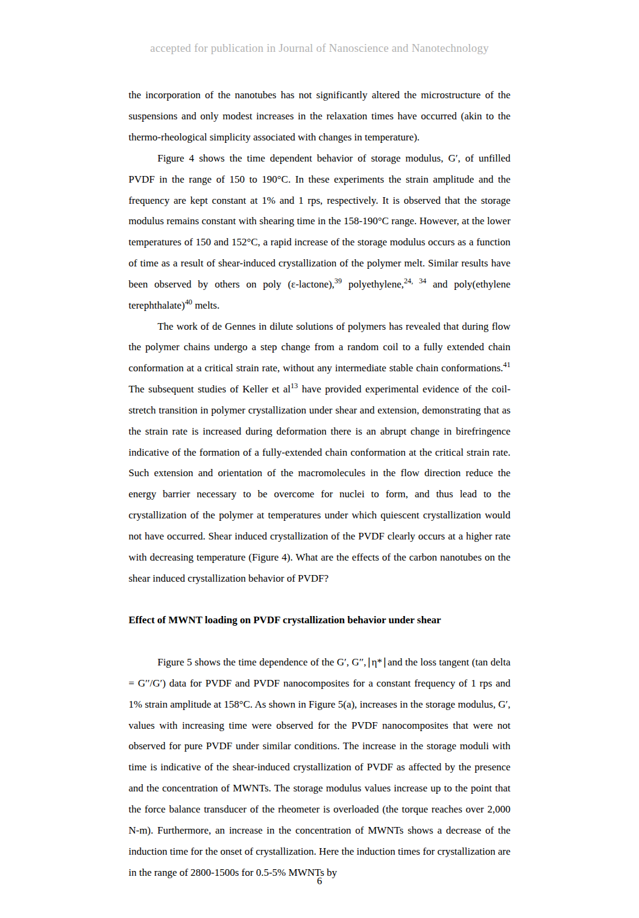accepted for publication in Journal of Nanoscience and Nanotechnology
the incorporation of the nanotubes has not significantly altered the microstructure of the suspensions and only modest increases in the relaxation times have occurred (akin to the thermo-rheological simplicity associated with changes in temperature).
Figure 4 shows the time dependent behavior of storage modulus, G′, of unfilled PVDF in the range of 150 to 190°C. In these experiments the strain amplitude and the frequency are kept constant at 1% and 1 rps, respectively. It is observed that the storage modulus remains constant with shearing time in the 158-190°C range. However, at the lower temperatures of 150 and 152°C, a rapid increase of the storage modulus occurs as a function of time as a result of shear-induced crystallization of the polymer melt. Similar results have been observed by others on poly (ε-lactone),39 polyethylene,24, 34 and poly(ethylene terephthalate)40 melts.
The work of de Gennes in dilute solutions of polymers has revealed that during flow the polymer chains undergo a step change from a random coil to a fully extended chain conformation at a critical strain rate, without any intermediate stable chain conformations.41 The subsequent studies of Keller et al13 have provided experimental evidence of the coil-stretch transition in polymer crystallization under shear and extension, demonstrating that as the strain rate is increased during deformation there is an abrupt change in birefringence indicative of the formation of a fully-extended chain conformation at the critical strain rate. Such extension and orientation of the macromolecules in the flow direction reduce the energy barrier necessary to be overcome for nuclei to form, and thus lead to the crystallization of the polymer at temperatures under which quiescent crystallization would not have occurred. Shear induced crystallization of the PVDF clearly occurs at a higher rate with decreasing temperature (Figure 4). What are the effects of the carbon nanotubes on the shear induced crystallization behavior of PVDF?
Effect of MWNT loading on PVDF crystallization behavior under shear
Figure 5 shows the time dependence of the G′, G′′,∣η*∣and the loss tangent (tan delta = G′′/G′) data for PVDF and PVDF nanocomposites for a constant frequency of 1 rps and 1% strain amplitude at 158°C. As shown in Figure 5(a), increases in the storage modulus, G′, values with increasing time were observed for the PVDF nanocomposites that were not observed for pure PVDF under similar conditions. The increase in the storage moduli with time is indicative of the shear-induced crystallization of PVDF as affected by the presence and the concentration of MWNTs. The storage modulus values increase up to the point that the force balance transducer of the rheometer is overloaded (the torque reaches over 2,000 N-m). Furthermore, an increase in the concentration of MWNTs shows a decrease of the induction time for the onset of crystallization. Here the induction times for crystallization are in the range of 2800-1500s for 0.5-5% MWNTs by
6